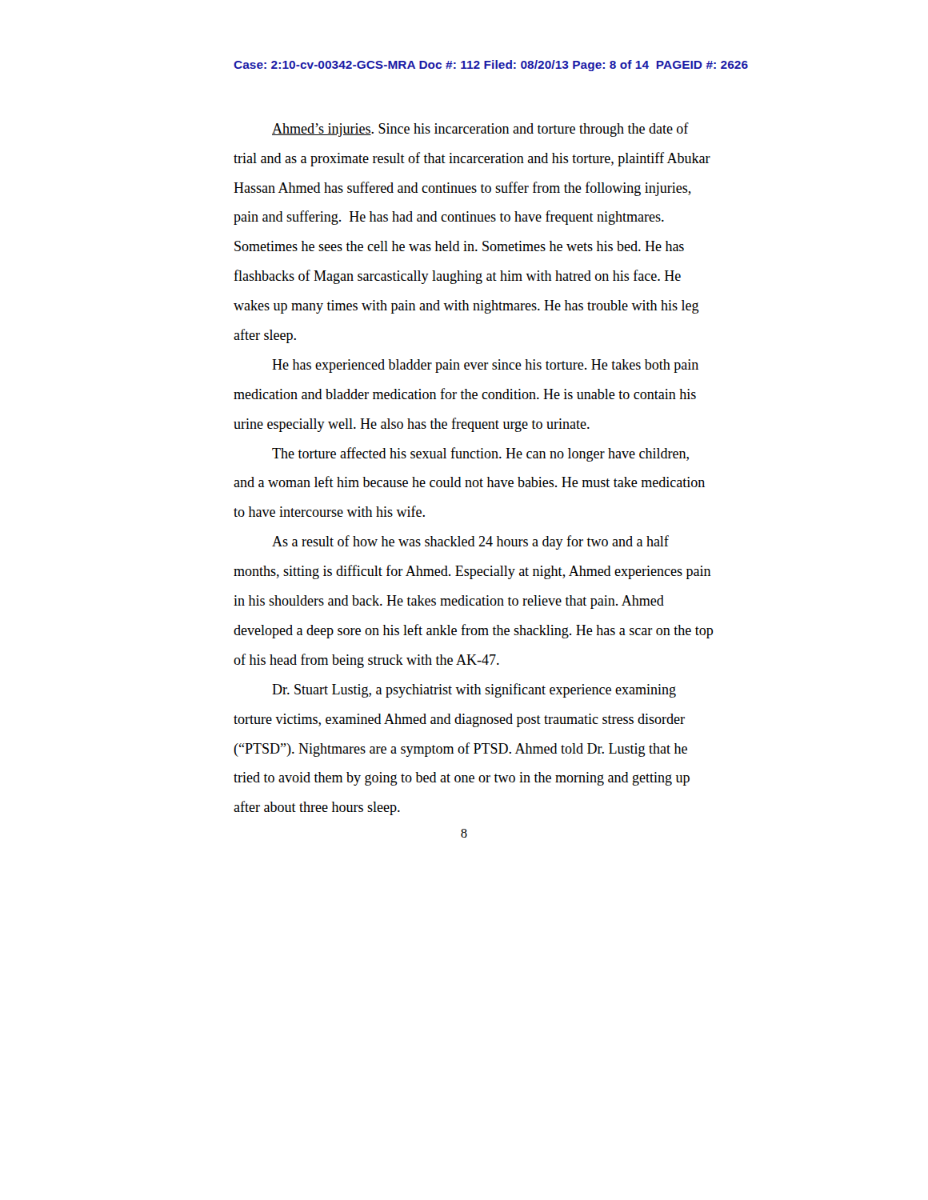Case: 2:10-cv-00342-GCS-MRA Doc #: 112 Filed: 08/20/13 Page: 8 of 14 PAGEID #: 2626
Ahmed’s injuries. Since his incarceration and torture through the date of trial and as a proximate result of that incarceration and his torture, plaintiff Abukar Hassan Ahmed has suffered and continues to suffer from the following injuries, pain and suffering. He has had and continues to have frequent nightmares. Sometimes he sees the cell he was held in. Sometimes he wets his bed. He has flashbacks of Magan sarcastically laughing at him with hatred on his face. He wakes up many times with pain and with nightmares. He has trouble with his leg after sleep.
He has experienced bladder pain ever since his torture. He takes both pain medication and bladder medication for the condition. He is unable to contain his urine especially well. He also has the frequent urge to urinate.
The torture affected his sexual function. He can no longer have children, and a woman left him because he could not have babies. He must take medication to have intercourse with his wife.
As a result of how he was shackled 24 hours a day for two and a half months, sitting is difficult for Ahmed. Especially at night, Ahmed experiences pain in his shoulders and back. He takes medication to relieve that pain. Ahmed developed a deep sore on his left ankle from the shackling. He has a scar on the top of his head from being struck with the AK-47.
Dr. Stuart Lustig, a psychiatrist with significant experience examining torture victims, examined Ahmed and diagnosed post traumatic stress disorder (“PTSD”). Nightmares are a symptom of PTSD. Ahmed told Dr. Lustig that he tried to avoid them by going to bed at one or two in the morning and getting up after about three hours sleep.
8